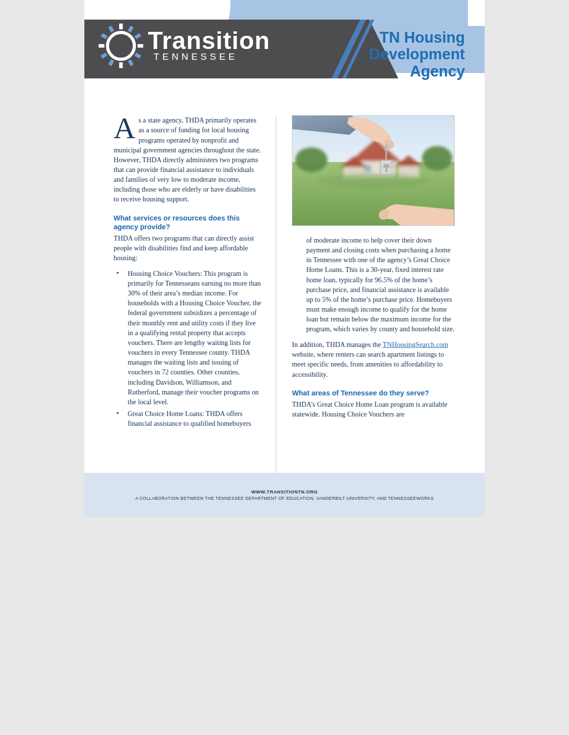Transition
TENNESSEE
TN Housing
Development
Agency
As a state agency, THDA primarily operates as a source of funding for local housing programs operated by nonprofit and municipal government agencies throughout the state. However, THDA directly administers two programs that can provide financial assistance to individuals and families of very low to moderate income, including those who are elderly or have disabilities to receive housing support.
What services or resources does this agency provide?
THDA offers two programs that can directly assist people with disabilities find and keep affordable housing:
Housing Choice Vouchers: This program is primarily for Tennesseans earning no more than 30% of their area’s median income. For households with a Housing Choice Voucher, the federal government subsidizes a percentage of their monthly rent and utility costs if they live in a qualifying rental property that accepts vouchers. There are lengthy waiting lists for vouchers in every Tennessee county. THDA manages the waiting lists and issuing of vouchers in 72 counties. Other counties, including Davidson, Williamson, and Rutherford, manage their voucher programs on the local level.
Great Choice Home Loans: THDA offers financial assistance to qualified homebuyers
of moderate income to help cover their down payment and closing costs when purchasing a home in Tennessee with one of the agency’s Great Choice Home Loans. This is a 30-year, fixed interest rate home loan, typically for 96.5% of the home’s purchase price, and financial assistance is available up to 5% of the home’s purchase price. Homebuyers must make enough income to qualify for the home loan but remain below the maximum income for the program, which varies by county and household size.
In addition, THDA manages the TNHousingSearch.com website, where renters can search apartment listings to meet specific needs, from amenities to affordability to accessibility.
What areas of Tennessee do they serve?
THDA’s Great Choice Home Loan program is available statewide. Housing Choice Vouchers are
WWW.TRANSITIONTN.ORG
A COLLABORATION BETWEEN THE TENNESSEE DEPARTMENT OF EDUCATION, VANDERBILT UNIVERSITY, AND TENNESSEEWORKS